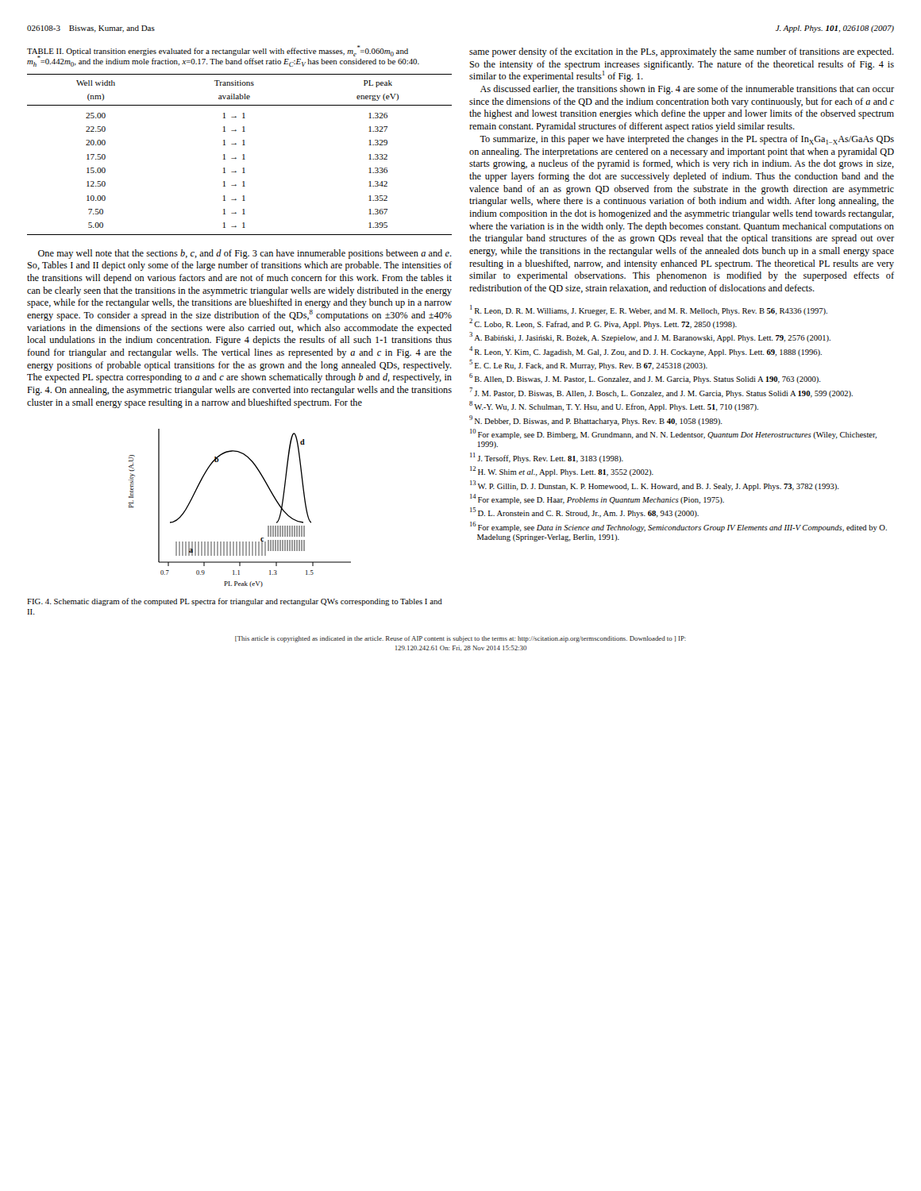026108-3 Biswas, Kumar, and Das
J. Appl. Phys. 101, 026108 (2007)
TABLE II. Optical transition energies evaluated for a rectangular well with effective masses, me*=0.060m0 and mh*=0.442m0, and the indium mole fraction, x=0.17. The band offset ratio EC:EV has been considered to be 60:40.
| Well width | Transitions | PL peak |
| --- | --- | --- |
| (nm) | available | energy (eV) |
| 25.00 | 1 → 1 | 1.326 |
| 22.50 | 1 → 1 | 1.327 |
| 20.00 | 1 → 1 | 1.329 |
| 17.50 | 1 → 1 | 1.332 |
| 15.00 | 1 → 1 | 1.336 |
| 12.50 | 1 → 1 | 1.342 |
| 10.00 | 1 → 1 | 1.352 |
| 7.50 | 1 → 1 | 1.367 |
| 5.00 | 1 → 1 | 1.395 |
One may well note that the sections b, c, and d of Fig. 3 can have innumerable positions between a and e. So, Tables I and II depict only some of the large number of transitions which are probable. The intensities of the transitions will depend on various factors and are not of much concern for this work. From the tables it can be clearly seen that the transitions in the asymmetric triangular wells are widely distributed in the energy space, while for the rectangular wells, the transitions are blueshifted in energy and they bunch up in a narrow energy space. To consider a spread in the size distribution of the QDs,8 computations on ±30% and ±40% variations in the dimensions of the sections were also carried out, which also accommodate the expected local undulations in the indium concentration. Figure 4 depicts the results of all such 1-1 transitions thus found for triangular and rectangular wells. The vertical lines as represented by a and c in Fig. 4 are the energy positions of probable optical transitions for the as grown and the long annealed QDs, respectively. The expected PL spectra corresponding to a and c are shown schematically through b and d, respectively, in Fig. 4. On annealing, the asymmetric triangular wells are converted into rectangular wells and the transitions cluster in a small energy space resulting in a narrow and blueshifted spectrum. For the
PL Intensity (A.U) PL Peak (eV) 0.7 0.9 1.1 1.3 1.5 b d c a
FIG. 4. Schematic diagram of the computed PL spectra for triangular and rectangular QWs corresponding to Tables I and II.
same power density of the excitation in the PLs, approximately the same number of transitions are expected. So the intensity of the spectrum increases significantly. The nature of the theoretical results of Fig. 4 is similar to the experimental results1 of Fig. 1.
As discussed earlier, the transitions shown in Fig. 4 are some of the innumerable transitions that can occur since the dimensions of the QD and the indium concentration both vary continuously, but for each of a and c the highest and lowest transition energies which define the upper and lower limits of the observed spectrum remain constant. Pyramidal structures of different aspect ratios yield similar results.
To summarize, in this paper we have interpreted the changes in the PL spectra of InXGa1−XAs/GaAs QDs on annealing. The interpretations are centered on a necessary and important point that when a pyramidal QD starts growing, a nucleus of the pyramid is formed, which is very rich in indium. As the dot grows in size, the upper layers forming the dot are successively depleted of indium. Thus the conduction band and the valence band of an as grown QD observed from the substrate in the growth direction are asymmetric triangular wells, where there is a continuous variation of both indium and width. After long annealing, the indium composition in the dot is homogenized and the asymmetric triangular wells tend towards rectangular, where the variation is in the width only. The depth becomes constant. Quantum mechanical computations on the triangular band structures of the as grown QDs reveal that the optical transitions are spread out over energy, while the transitions in the rectangular wells of the annealed dots bunch up in a small energy space resulting in a blueshifted, narrow, and intensity enhanced PL spectrum. The theoretical PL results are very similar to experimental observations. This phenomenon is modified by the superposed effects of redistribution of the QD size, strain relaxation, and reduction of dislocations and defects.
R. Leon, D. R. M. Williams, J. Krueger, E. R. Weber, and M. R. Melloch, Phys. Rev. B 56, R4336 (1997).
C. Lobo, R. Leon, S. Fafrad, and P. G. Piva, Appl. Phys. Lett. 72, 2850 (1998).
A. Babiński, J. Jasiński, R. Bożek, A. Szepielow, and J. M. Baranowski, Appl. Phys. Lett. 79, 2576 (2001).
R. Leon, Y. Kim, C. Jagadish, M. Gal, J. Zou, and D. J. H. Cockayne, Appl. Phys. Lett. 69, 1888 (1996).
E. C. Le Ru, J. Fack, and R. Murray, Phys. Rev. B 67, 245318 (2003).
B. Allen, D. Biswas, J. M. Pastor, L. Gonzalez, and J. M. Garcia, Phys. Status Solidi A 190, 763 (2000).
J. M. Pastor, D. Biswas, B. Allen, J. Bosch, L. Gonzalez, and J. M. Garcia, Phys. Status Solidi A 190, 599 (2002).
W.-Y. Wu, J. N. Schulman, T. Y. Hsu, and U. Efron, Appl. Phys. Lett. 51, 710 (1987).
N. Debber, D. Biswas, and P. Bhattacharya, Phys. Rev. B 40, 1058 (1989).
For example, see D. Bimberg, M. Grundmann, and N. N. Ledentsor, Quantum Dot Heterostructures (Wiley, Chichester, 1999).
J. Tersoff, Phys. Rev. Lett. 81, 3183 (1998).
H. W. Shim et al., Appl. Phys. Lett. 81, 3552 (2002).
W. P. Gillin, D. J. Dunstan, K. P. Homewood, L. K. Howard, and B. J. Sealy, J. Appl. Phys. 73, 3782 (1993).
For example, see D. Haar, Problems in Quantum Mechanics (Pion, 1975).
D. L. Aronstein and C. R. Stroud, Jr., Am. J. Phys. 68, 943 (2000).
For example, see Data in Science and Technology, Semiconductors Group IV Elements and III-V Compounds, edited by O. Madelung (Springer-Verlag, Berlin, 1991).
[This article is copyrighted as indicated in the article. Reuse of AIP content is subject to the terms at: http://scitation.aip.org/termsconditions. Downloaded to ] IP:
129.120.242.61 On: Fri, 28 Nov 2014 15:52:30